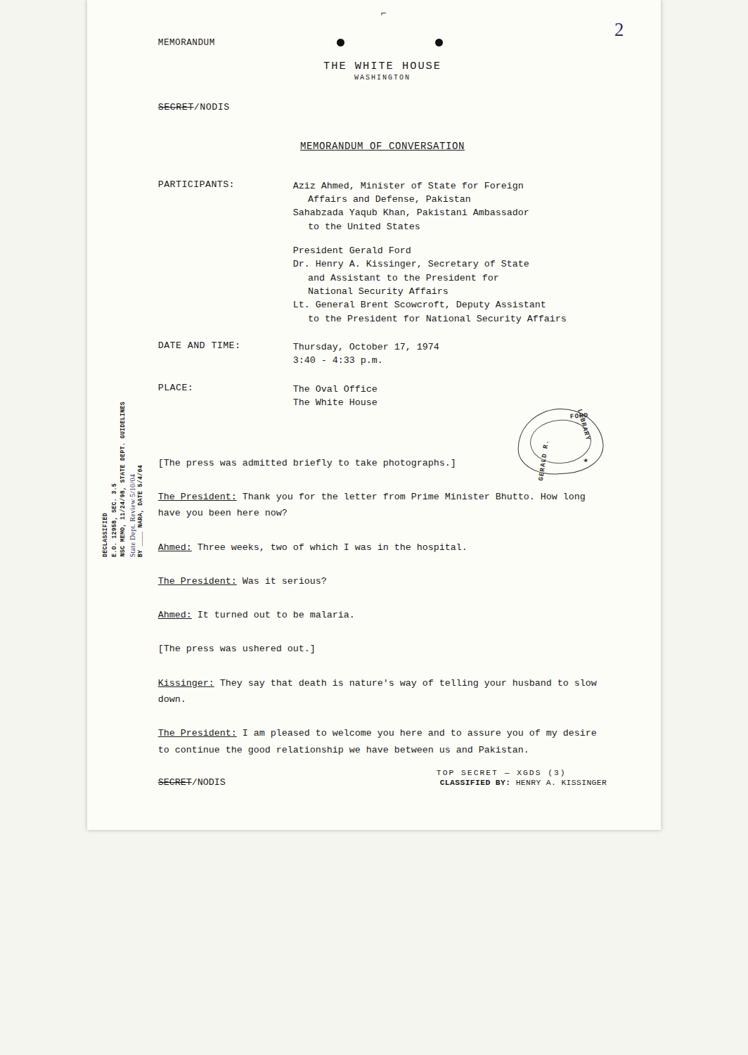⌐
2
MEMORANDUM
THE WHITE HOUSE
WASHINGTON
SECRET/NODIS
MEMORANDUM OF CONVERSATION
| PARTICIPANTS: | Aziz Ahmed, Minister of State for Foreign Affairs and Defense, Pakistan Sahabzada Yaqub Khan, Pakistani Ambassador to the United States President Gerald Ford Dr. Henry A. Kissinger, Secretary of State and Assistant to the President for National Security Affairs Lt. General Brent Scowcroft, Deputy Assistant to the President for National Security Affairs |
| DATE AND TIME: | Thursday, October 17, 1974 3:40 - 4:33 p.m. |
| PLACE: | The Oval Office The White House |
[The press was admitted briefly to take photographs.]
The President: Thank you for the letter from Prime Minister Bhutto. How long have you been here now?
Ahmed: Three weeks, two of which I was in the hospital.
The President: Was it serious?
Ahmed: It turned out to be malaria.
[The press was ushered out.]
Kissinger: They say that death is nature's way of telling your husband to slow down.
The President: I am pleased to welcome you here and to assure you of my desire to continue the good relationship we have between us and Pakistan.
FORD LIBRARY GERALD R. ★
DECLASSIFIED
E.O. 12958, SEC. 3.5
NSC MEMO, 11/24/98, STATE DEPT. GUIDELINES
State Dept. Review 5/10/04
BY ____ NARA, DATE 5/4/04
SECRET/NODIS
TOP SECRET — XGDS (3)
CLASSIFIED BY: HENRY A. KISSINGER